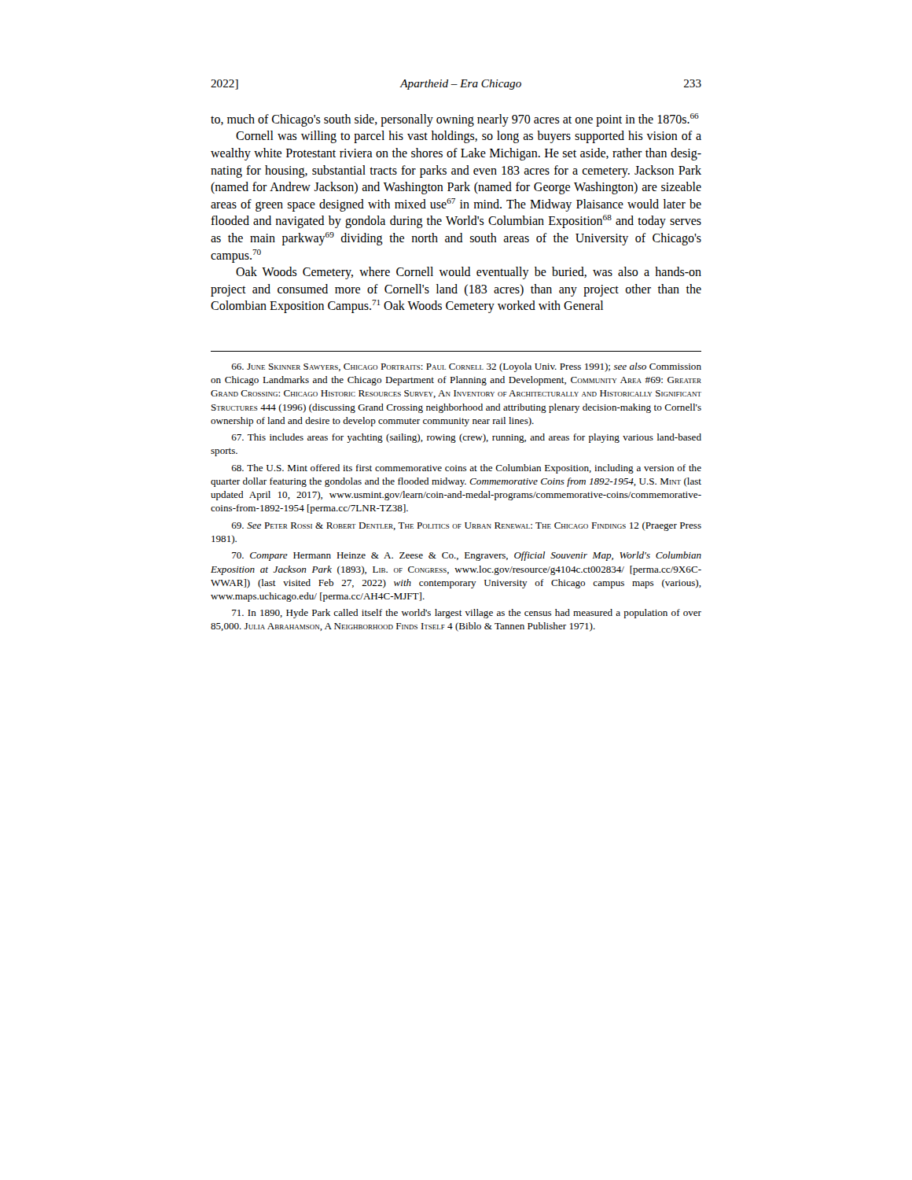2022] Apartheid – Era Chicago 233
to, much of Chicago's south side, personally owning nearly 970 acres at one point in the 1870s.66
Cornell was willing to parcel his vast holdings, so long as buyers supported his vision of a wealthy white Protestant riviera on the shores of Lake Michigan. He set aside, rather than designating for housing, substantial tracts for parks and even 183 acres for a cemetery. Jackson Park (named for Andrew Jackson) and Washington Park (named for George Washington) are sizeable areas of green space designed with mixed use67 in mind. The Midway Plaisance would later be flooded and navigated by gondola during the World's Columbian Exposition68 and today serves as the main parkway69 dividing the north and south areas of the University of Chicago's campus.70
Oak Woods Cemetery, where Cornell would eventually be buried, was also a hands-on project and consumed more of Cornell's land (183 acres) than any project other than the Colombian Exposition Campus.71 Oak Woods Cemetery worked with General
66. June Skinner Sawyers, Chicago Portraits: Paul Cornell 32 (Loyola Univ. Press 1991); see also Commission on Chicago Landmarks and the Chicago Department of Planning and Development, Community Area #69: Greater Grand Crossing: Chicago Historic Resources Survey, An Inventory of Architecturally and Historically Significant Structures 444 (1996) (discussing Grand Crossing neighborhood and attributing plenary decision-making to Cornell's ownership of land and desire to develop commuter community near rail lines).
67. This includes areas for yachting (sailing), rowing (crew), running, and areas for playing various land-based sports.
68. The U.S. Mint offered its first commemorative coins at the Columbian Exposition, including a version of the quarter dollar featuring the gondolas and the flooded midway. Commemorative Coins from 1892-1954, U.S. Mint (last updated April 10, 2017), www.usmint.gov/learn/coin-and-medal-programs/commemorative-coins/commemorative-coins-from-1892-1954 [perma.cc/7LNR-TZ38].
69. See Peter Rossi & Robert Dentler, The Politics of Urban Renewal: The Chicago Findings 12 (Praeger Press 1981).
70. Compare Hermann Heinze & A. Zeese & Co., Engravers, Official Souvenir Map, World's Columbian Exposition at Jackson Park (1893), Lib. of Congress, www.loc.gov/resource/g4104c.ct002834/ [perma.cc/9X6C-WWAR]) (last visited Feb 27, 2022) with contemporary University of Chicago campus maps (various), www.maps.uchicago.edu/ [perma.cc/AH4C-MJFT].
71. In 1890, Hyde Park called itself the world's largest village as the census had measured a population of over 85,000. Julia Abrahamson, A Neighborhood Finds Itself 4 (Biblo & Tannen Publisher 1971).